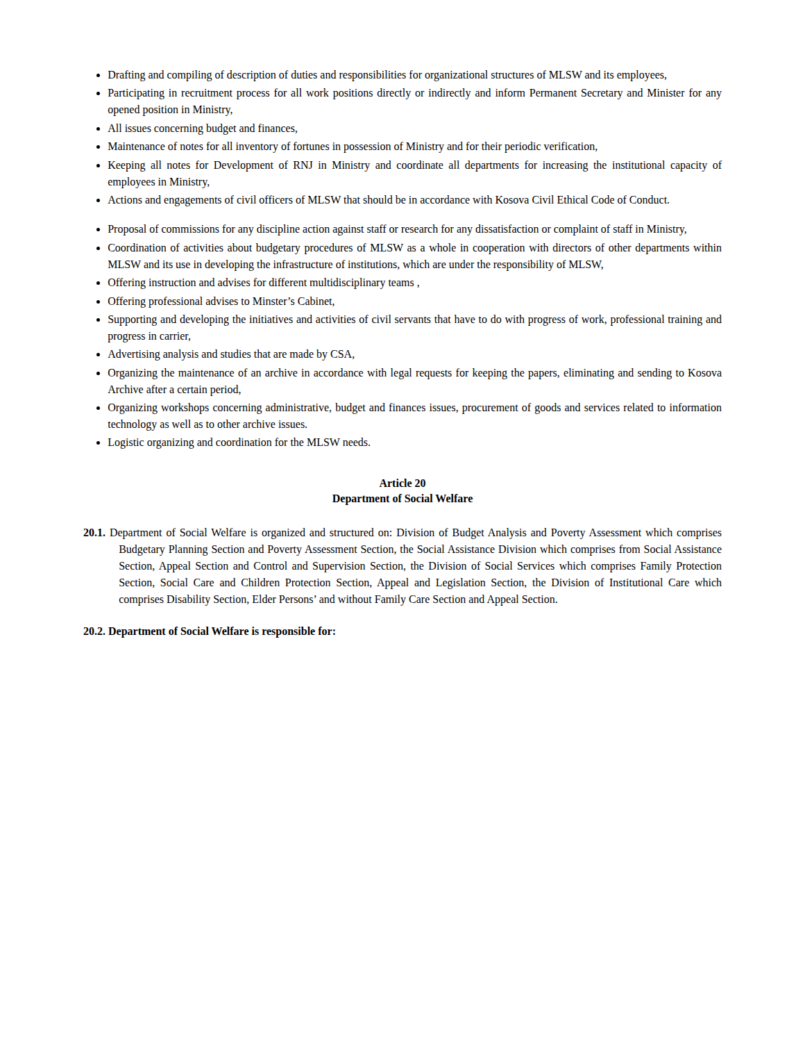Drafting and compiling of description of duties and responsibilities for organizational structures of MLSW and its employees,
Participating in recruitment process for all work positions directly or indirectly and inform Permanent Secretary and Minister for any opened position in Ministry,
All issues concerning budget and finances,
Maintenance of notes for all inventory of fortunes in possession of Ministry and for their periodic verification,
Keeping all notes for Development of RNJ in Ministry and coordinate all departments for increasing the institutional capacity of employees in Ministry,
Actions and engagements of civil officers of MLSW that should be in accordance with Kosova Civil Ethical Code of Conduct.
Proposal of commissions for any discipline action against staff or research for any dissatisfaction or complaint of staff in Ministry,
Coordination of activities about budgetary procedures of MLSW as a whole in cooperation with directors of other departments within MLSW and its use in developing the infrastructure of institutions, which are under the responsibility of MLSW,
Offering instruction and advises for different multidisciplinary teams ,
Offering professional advises to Minster’s Cabinet,
Supporting and developing the initiatives and activities of civil servants that have to do with progress of work, professional training and progress in carrier,
Advertising analysis and studies that are made by CSA,
Organizing the maintenance of an archive in accordance with legal requests for keeping the papers, eliminating and sending to Kosova Archive after a certain period,
Organizing workshops concerning administrative, budget and finances issues, procurement of goods and services related to information technology as well as to other archive issues.
Logistic organizing and coordination for the MLSW needs.
Article 20
Department of Social Welfare
20.1. Department of Social Welfare is organized and structured on: Division of Budget Analysis and Poverty Assessment which comprises Budgetary Planning Section and Poverty Assessment Section, the Social Assistance Division which comprises from Social Assistance Section, Appeal Section and Control and Supervision Section, the Division of Social Services which comprises Family Protection Section, Social Care and Children Protection Section, Appeal and Legislation Section, the Division of Institutional Care which comprises Disability Section, Elder Persons’ and without Family Care Section and Appeal Section.
20.2. Department of Social Welfare is responsible for: